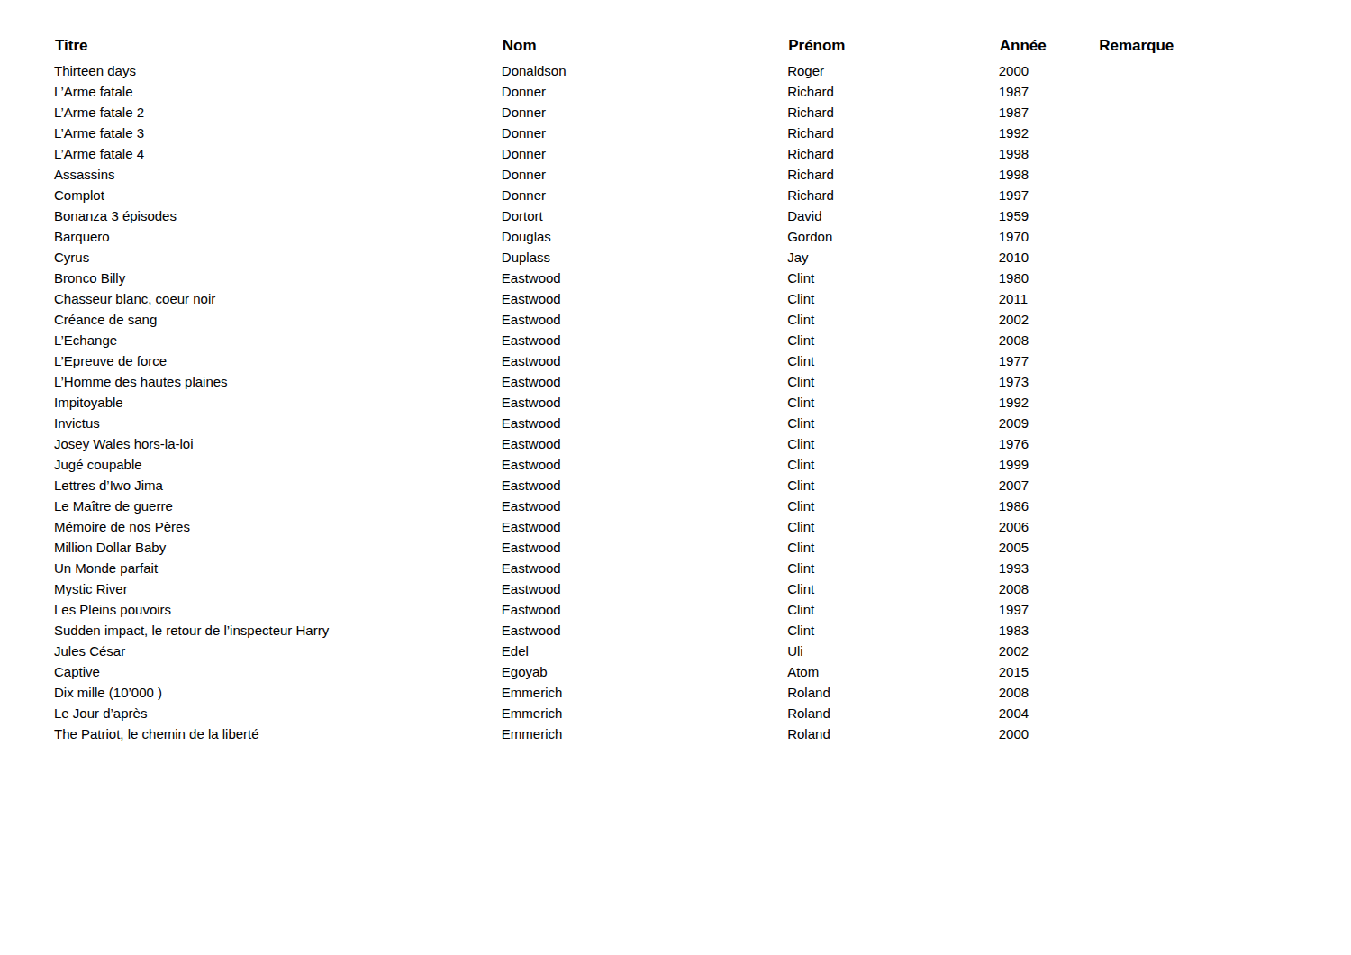| Titre | Nom | Prénom | Année | Remarque |
| --- | --- | --- | --- | --- |
| Thirteen days | Donaldson | Roger | 2000 | |
| L’Arme fatale | Donner | Richard | 1987 | |
| L’Arme fatale 2 | Donner | Richard | 1987 | |
| L’Arme fatale 3 | Donner | Richard | 1992 | |
| L’Arme fatale 4 | Donner | Richard | 1998 | |
| Assassins | Donner | Richard | 1998 | |
| Complot | Donner | Richard | 1997 | |
| Bonanza 3 épisodes | Dortort | David | 1959 | |
| Barquero | Douglas | Gordon | 1970 | |
| Cyrus | Duplass | Jay | 2010 | |
| Bronco Billy | Eastwood | Clint | 1980 | |
| Chasseur blanc, coeur noir | Eastwood | Clint | 2011 | |
| Créance de sang | Eastwood | Clint | 2002 | |
| L’Echange | Eastwood | Clint | 2008 | |
| L’Epreuve de force | Eastwood | Clint | 1977 | |
| L’Homme des hautes plaines | Eastwood | Clint | 1973 | |
| Impitoyable | Eastwood | Clint | 1992 | |
| Invictus | Eastwood | Clint | 2009 | |
| Josey Wales hors-la-loi | Eastwood | Clint | 1976 | |
| Jugé coupable | Eastwood | Clint | 1999 | |
| Lettres d’Iwo Jima | Eastwood | Clint | 2007 | |
| Le Maître de guerre | Eastwood | Clint | 1986 | |
| Mémoire de nos Pères | Eastwood | Clint | 2006 | |
| Million Dollar Baby | Eastwood | Clint | 2005 | |
| Un Monde parfait | Eastwood | Clint | 1993 | |
| Mystic River | Eastwood | Clint | 2008 | |
| Les Pleins pouvoirs | Eastwood | Clint | 1997 | |
| Sudden impact, le retour de l’inspecteur Harry | Eastwood | Clint | 1983 | |
| Jules César | Edel | Uli | 2002 | |
| Captive | Egoyab | Atom | 2015 | |
| Dix mille (10’000 ) | Emmerich | Roland | 2008 | |
| Le Jour d’après | Emmerich | Roland | 2004 | |
| The Patriot, le chemin de la liberté | Emmerich | Roland | 2000 | |